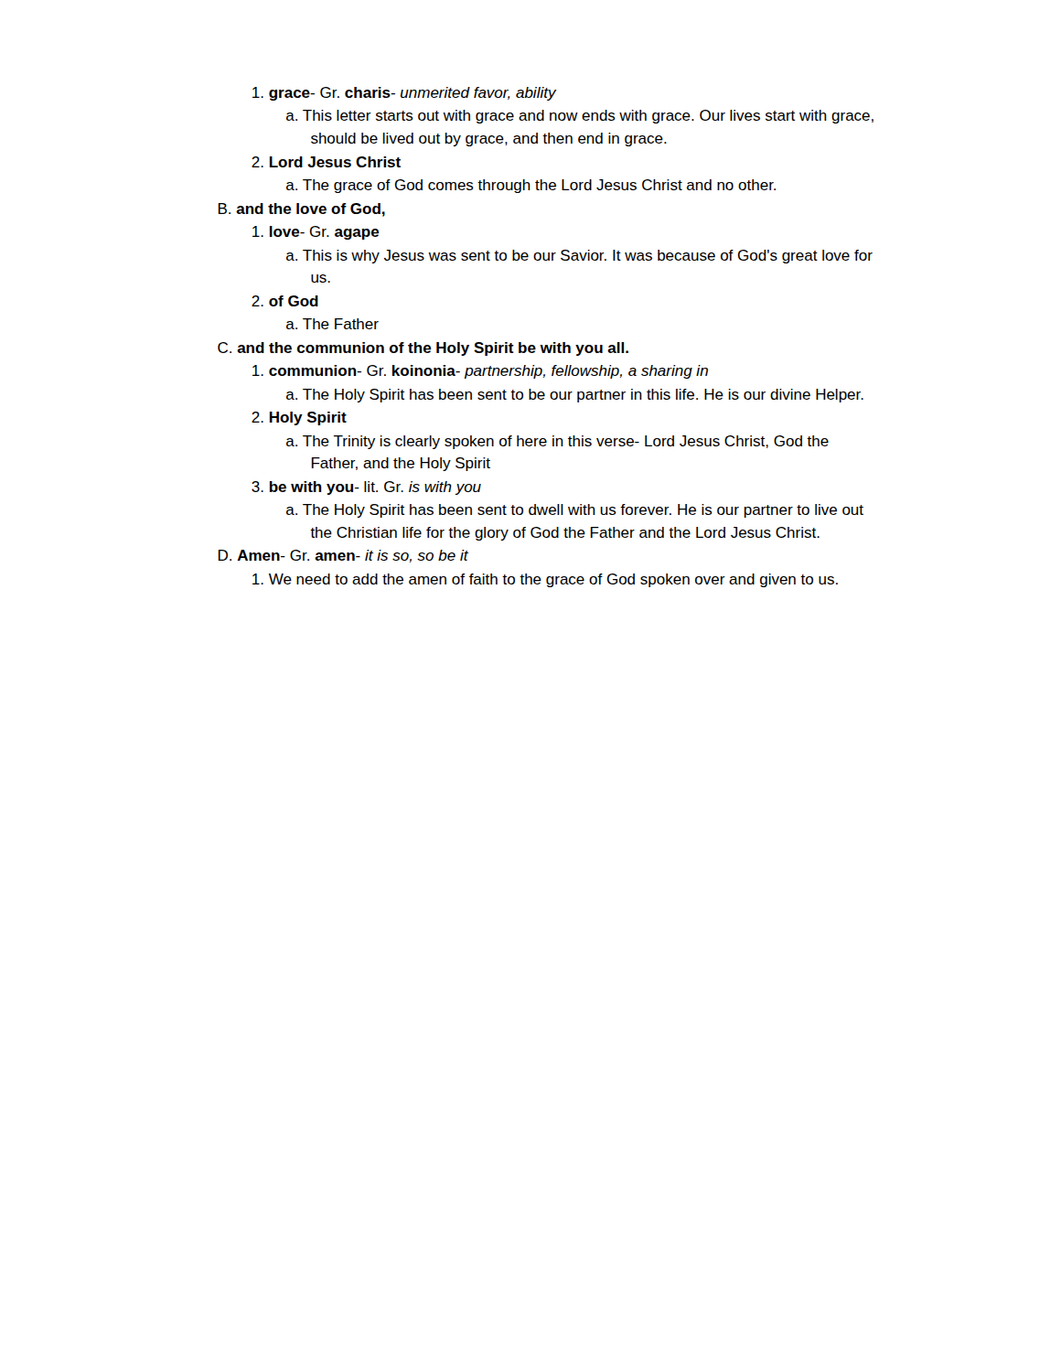1. grace- Gr. charis- unmerited favor, ability
a. This letter starts out with grace and now ends with grace. Our lives start with grace, should be lived out by grace, and then end in grace.
2. Lord Jesus Christ
a. The grace of God comes through the Lord Jesus Christ and no other.
B. and the love of God,
1. love- Gr. agape
a. This is why Jesus was sent to be our Savior. It was because of God's great love for us.
2. of God
a. The Father
C. and the communion of the Holy Spirit be with you all.
1. communion- Gr. koinonia- partnership, fellowship, a sharing in
a. The Holy Spirit has been sent to be our partner in this life. He is our divine Helper.
2. Holy Spirit
a. The Trinity is clearly spoken of here in this verse- Lord Jesus Christ, God the Father, and the Holy Spirit
3. be with you- lit. Gr. is with you
a. The Holy Spirit has been sent to dwell with us forever. He is our partner to live out the Christian life for the glory of God the Father and the Lord Jesus Christ.
D. Amen- Gr. amen- it is so, so be it
1. We need to add the amen of faith to the grace of God spoken over and given to us.